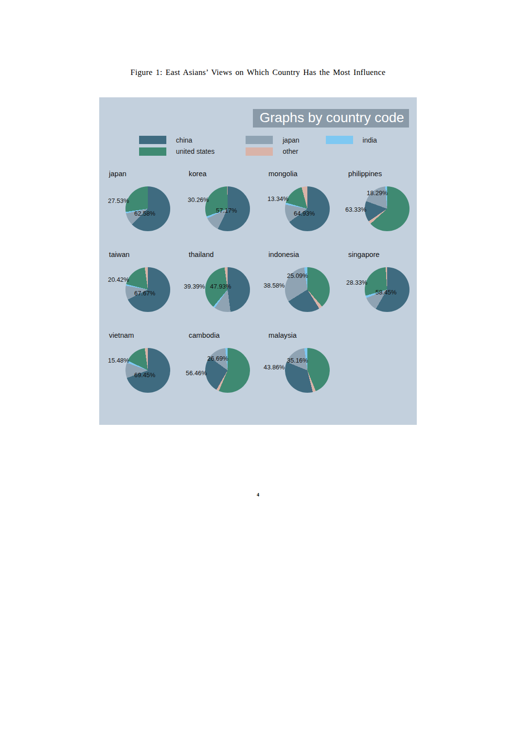Figure 1: East Asians’ Views on Which Country Has the Most Influence
Graphs by country code
| | china | | | japan | | | india |
| | united states | | | other | | | |
| japan 27.53% 62.58% | korea 30.26% 57.17% | mongolia 13.34% 64.93% | philippines 18.29% 63.33% |
| taiwan 20.42% 67.67% | thailand 39.39% 47.93% | indonesia 25.09% 38.58% | singapore 28.33% 58.45% |
| vietnam 15.48% 69.45% | cambodia 26.69% 56.46% | malaysia 35.16% 43.86% | |
4